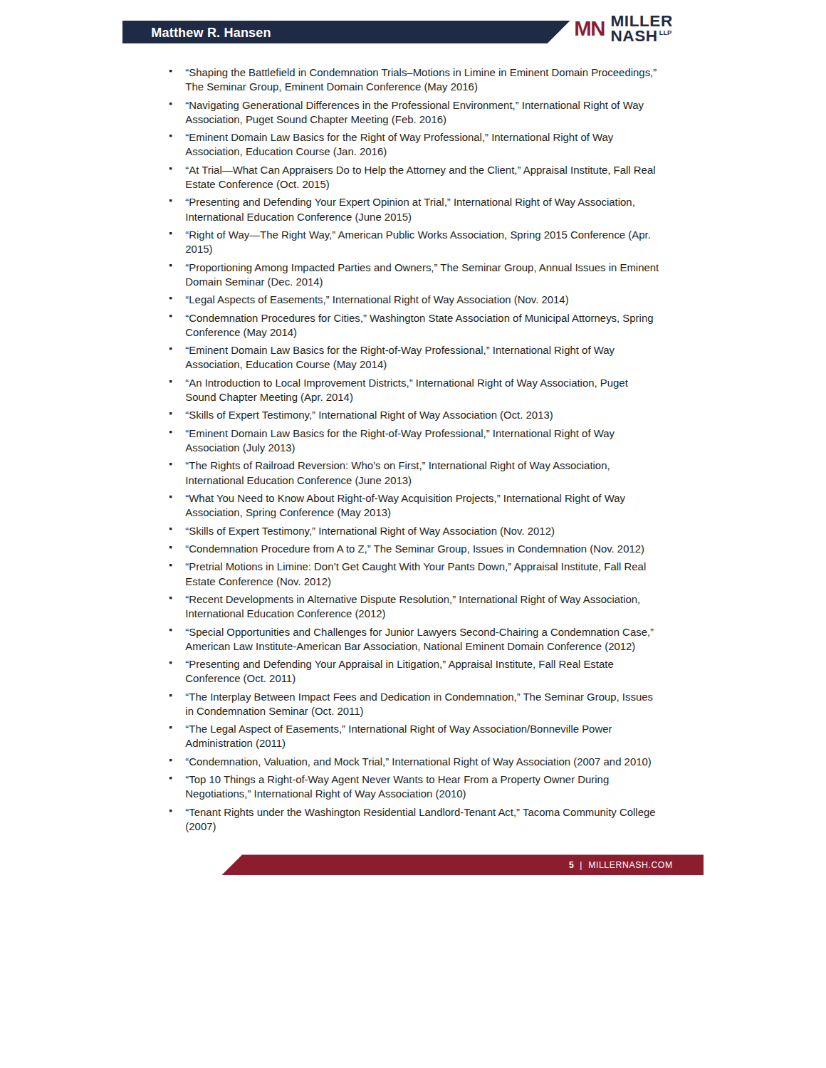Matthew R. Hansen
MN
MILLER
NASHLLP
“Shaping the Battlefield in Condemnation Trials–Motions in Limine in Eminent Domain Proceedings,” The Seminar Group, Eminent Domain Conference (May 2016)
“Navigating Generational Differences in the Professional Environment,” International Right of Way Association, Puget Sound Chapter Meeting (Feb. 2016)
“Eminent Domain Law Basics for the Right of Way Professional,” International Right of Way Association, Education Course (Jan. 2016)
“At Trial—What Can Appraisers Do to Help the Attorney and the Client,” Appraisal Institute, Fall Real Estate Conference (Oct. 2015)
“Presenting and Defending Your Expert Opinion at Trial,” International Right of Way Association, International Education Conference (June 2015)
“Right of Way—The Right Way,” American Public Works Association, Spring 2015 Conference (Apr. 2015)
“Proportioning Among Impacted Parties and Owners,” The Seminar Group, Annual Issues in Eminent Domain Seminar (Dec. 2014)
“Legal Aspects of Easements,” International Right of Way Association (Nov. 2014)
“Condemnation Procedures for Cities,” Washington State Association of Municipal Attorneys, Spring Conference (May 2014)
“Eminent Domain Law Basics for the Right-of-Way Professional,” International Right of Way Association, Education Course (May 2014)
“An Introduction to Local Improvement Districts,” International Right of Way Association, Puget Sound Chapter Meeting (Apr. 2014)
“Skills of Expert Testimony,” International Right of Way Association (Oct. 2013)
“Eminent Domain Law Basics for the Right-of-Way Professional,” International Right of Way Association (July 2013)
“The Rights of Railroad Reversion: Who’s on First,” International Right of Way Association, International Education Conference (June 2013)
“What You Need to Know About Right-of-Way Acquisition Projects,” International Right of Way Association, Spring Conference (May 2013)
“Skills of Expert Testimony,” International Right of Way Association (Nov. 2012)
“Condemnation Procedure from A to Z,” The Seminar Group, Issues in Condemnation (Nov. 2012)
“Pretrial Motions in Limine: Don’t Get Caught With Your Pants Down,” Appraisal Institute, Fall Real Estate Conference (Nov. 2012)
“Recent Developments in Alternative Dispute Resolution,” International Right of Way Association, International Education Conference (2012)
“Special Opportunities and Challenges for Junior Lawyers Second-Chairing a Condemnation Case,” American Law Institute-American Bar Association, National Eminent Domain Conference (2012)
“Presenting and Defending Your Appraisal in Litigation,” Appraisal Institute, Fall Real Estate Conference (Oct. 2011)
“The Interplay Between Impact Fees and Dedication in Condemnation,” The Seminar Group, Issues in Condemnation Seminar (Oct. 2011)
“The Legal Aspect of Easements,” International Right of Way Association/Bonneville Power Administration (2011)
“Condemnation, Valuation, and Mock Trial,” International Right of Way Association (2007 and 2010)
“Top 10 Things a Right-of-Way Agent Never Wants to Hear From a Property Owner During Negotiations,” International Right of Way Association (2010)
“Tenant Rights under the Washington Residential Landlord-Tenant Act,” Tacoma Community College (2007)
5 | MILLERNASH.COM